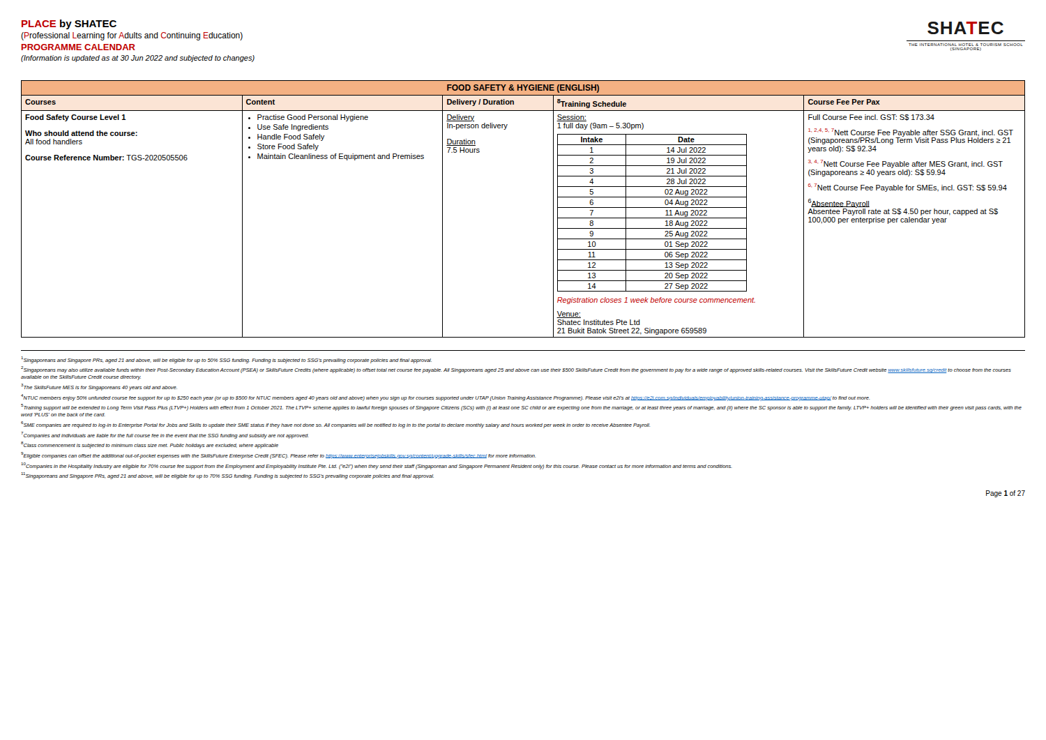SHATEC
THE INTERNATIONAL HOTEL & TOURISM SCHOOL
(SINGAPORE)
PLACE by SHATEC
(Professional Learning for Adults and Continuing Education)
PROGRAMME CALENDAR
(Information is updated as at 30 Jun 2022 and subjected to changes)
| FOOD SAFETY & HYGIENE (ENGLISH) |
| Courses | Content | Delivery / Duration | 8 Training Schedule | Course Fee Per Pax |
| Food Safety Course Level 1 Who should attend the course: All food handlers Course Reference Number: TGS-2020505506 | Practise Good Personal Hygiene Use Safe Ingredients Handle Food Safely Store Food Safely Maintain Cleanliness of Equipment and Premises | Delivery In-person delivery Duration 7.5 Hours | Session: 1 full day (9am – 5.30pm) / Intake / Date / / --- / --- / / 1 / 14 Jul 2022 / / 2 / 19 Jul 2022 / / 3 / 21 Jul 2022 / / 4 / 28 Jul 2022 / / 5 / 02 Aug 2022 / / 6 / 04 Aug 2022 / / 7 / 11 Aug 2022 / / 8 / 18 Aug 2022 / / 9 / 25 Aug 2022 / / 10 / 01 Sep 2022 / / 11 / 06 Sep 2022 / / 12 / 13 Sep 2022 / / 13 / 20 Sep 2022 / / 14 / 27 Sep 2022 / Registration closes 1 week before course commencement. Venue: Shatec Institutes Pte Ltd 21 Bukit Batok Street 22, Singapore 659589 | Full Course Fee incl. GST: S$ 173.34 1, 2,4, 5, 7 Nett Course Fee Payable after SSG Grant, incl. GST (Singaporeans/PRs/Long Term Visit Pass Plus Holders ≥ 21 years old): S$ 92.34 3, 4, 7 Nett Course Fee Payable after MES Grant, incl. GST (Singaporeans ≥ 40 years old): S$ 59.94 6, 7 Nett Course Fee Payable for SMEs, incl. GST: S$ 59.94 6 Absentee Payroll Absentee Payroll rate at S$ 4.50 per hour, capped at S$ 100,000 per enterprise per calendar year |
1Singaporeans and Singapore PRs, aged 21 and above, will be eligible for up to 50% SSG funding. Funding is subjected to SSG's prevailing corporate policies and final approval.
2Singaporeans may also utilize available funds within their Post-Secondary Education Account (PSEA) or SkillsFuture Credits (where applicable) to offset total net course fee payable. All Singaporeans aged 25 and above can use their $500 SkillsFuture Credit from the government to pay for a wide range of approved skills-related courses. Visit the SkillsFuture Credit website www.skillsfuture.sg/credit to choose from the courses available on the SkillsFuture Credit course directory.
3The SkillsFuture MES is for Singaporeans 40 years old and above.
4NTUC members enjoy 50% unfunded course fee support for up to $250 each year (or up to $500 for NTUC members aged 40 years old and above) when you sign up for courses supported under UTAP (Union Training Assistance Programme). Please visit e2i's at https://e2i.com.sg/individuals/employability/union-training-assistance-programme-utap/ to find out more.
5Training support will be extended to Long Term Visit Pass Plus (LTVP+) Holders with effect from 1 October 2021. The LTVP+ scheme applies to lawful foreign spouses of Singapore Citizens (SCs) with (i) at least one SC child or are expecting one from the marriage, or at least three years of marriage, and (ii) where the SC sponsor is able to support the family. LTVP+ holders will be identified with their green visit pass cards, with the word 'PLUS' on the back of the card.
6SME companies are required to log-in to Enterprise Portal for Jobs and Skills to update their SME status if they have not done so. All companies will be notified to log in to the portal to declare monthly salary and hours worked per week in order to receive Absentee Payroll.
7Companies and individuals are liable for the full course fee in the event that the SSG funding and subsidy are not approved.
8Class commencement is subjected to minimum class size met. Public holidays are excluded, where applicable
9Eligible companies can offset the additional out-of-pocket expenses with the SkillsFuture Enterprise Credit (SFEC). Please refer to https://www.enterprisejobskills.gov.sg/content/upgrade-skills/sfec.html for more information.
10Companies in the Hospitality Industry are eligible for 70% course fee support from the Employment and Employability Institute Pte. Ltd. ("e2i") when they send their staff (Singaporean and Singapore Permanent Resident only) for this course. Please contact us for more information and terms and conditions.
11Singaporeans and Singapore PRs, aged 21 and above, will be eligible for up to 70% SSG funding. Funding is subjected to SSG's prevailing corporate policies and final approval.
Page 1 of 27